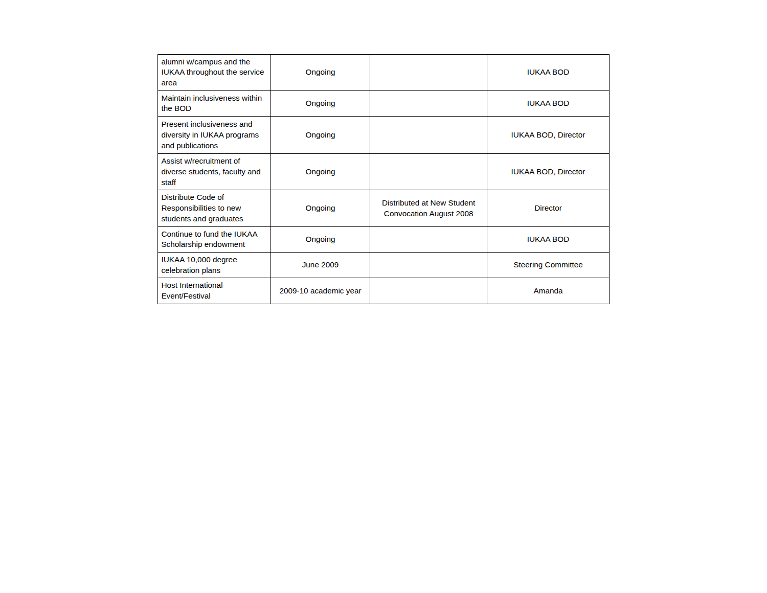| alumni w/campus and the IUKAA throughout the service area | Ongoing | | IUKAA BOD |
| Maintain inclusiveness within the BOD | Ongoing | | IUKAA BOD |
| Present inclusiveness and diversity in IUKAA programs and publications | Ongoing | | IUKAA BOD, Director |
| Assist w/recruitment of diverse students, faculty and staff | Ongoing | | IUKAA BOD, Director |
| Distribute Code of Responsibilities to new students and graduates | Ongoing | Distributed at New Student Convocation August 2008 | Director |
| Continue to fund the IUKAA Scholarship endowment | Ongoing | | IUKAA BOD |
| IUKAA 10,000 degree celebration plans | June 2009 | | Steering Committee |
| Host International Event/Festival | 2009-10 academic year | | Amanda |